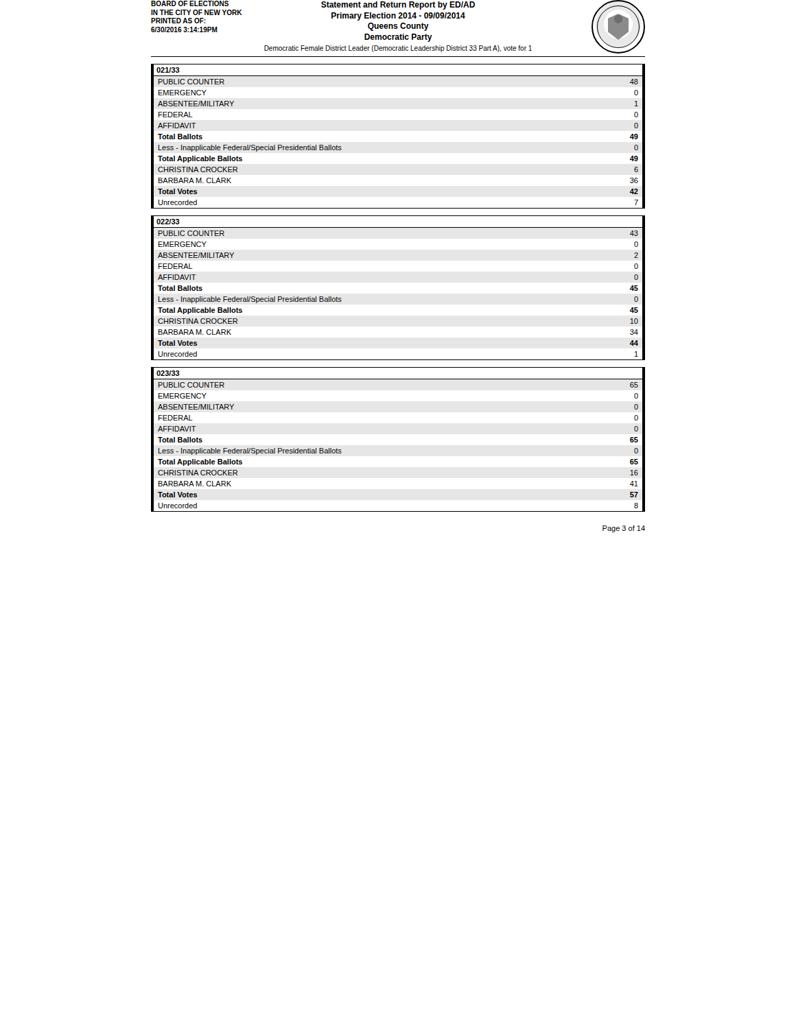BOARD OF ELECTIONS
IN THE CITY OF NEW YORK
PRINTED AS OF:
6/30/2016 3:14:19PM
Statement and Return Report by ED/AD
Primary Election 2014 - 09/09/2014
Queens County
Democratic Party
Democratic Female District Leader (Democratic Leadership District 33 Part A), vote for 1
021/33
| PUBLIC COUNTER | 48 |
| EMERGENCY | 0 |
| ABSENTEE/MILITARY | 1 |
| FEDERAL | 0 |
| AFFIDAVIT | 0 |
| Total Ballots | 49 |
| Less - Inapplicable Federal/Special Presidential Ballots | 0 |
| Total Applicable Ballots | 49 |
| CHRISTINA CROCKER | 6 |
| BARBARA M. CLARK | 36 |
| Total Votes | 42 |
| Unrecorded | 7 |
022/33
| PUBLIC COUNTER | 43 |
| EMERGENCY | 0 |
| ABSENTEE/MILITARY | 2 |
| FEDERAL | 0 |
| AFFIDAVIT | 0 |
| Total Ballots | 45 |
| Less - Inapplicable Federal/Special Presidential Ballots | 0 |
| Total Applicable Ballots | 45 |
| CHRISTINA CROCKER | 10 |
| BARBARA M. CLARK | 34 |
| Total Votes | 44 |
| Unrecorded | 1 |
023/33
| PUBLIC COUNTER | 65 |
| EMERGENCY | 0 |
| ABSENTEE/MILITARY | 0 |
| FEDERAL | 0 |
| AFFIDAVIT | 0 |
| Total Ballots | 65 |
| Less - Inapplicable Federal/Special Presidential Ballots | 0 |
| Total Applicable Ballots | 65 |
| CHRISTINA CROCKER | 16 |
| BARBARA M. CLARK | 41 |
| Total Votes | 57 |
| Unrecorded | 8 |
Page 3 of 14